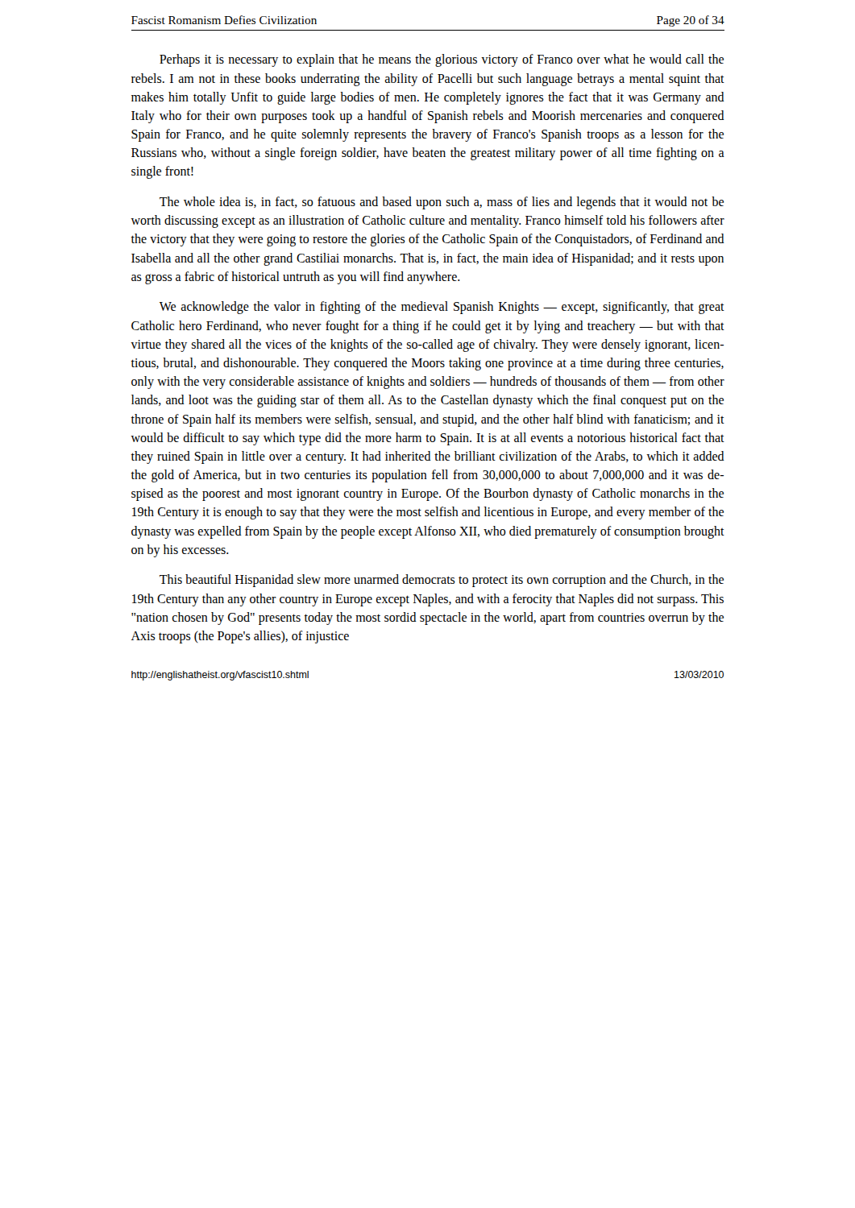Fascist Romanism Defies Civilization Page 20 of 34
Perhaps it is necessary to explain that he means the glorious victory of Franco over what he would call the rebels. I am not in these books underrating the ability of Pacelli but such language betrays a mental squint that makes him totally Unfit to guide large bodies of men. He completely ignores the fact that it was Germany and Italy who for their own purposes took up a handful of Spanish rebels and Moorish mercenaries and conquered Spain for Franco, and he quite solemnly represents the bravery of Franco's Spanish troops as a lesson for the Russians who, without a single foreign soldier, have beaten the greatest military power of all time fighting on a single front!
The whole idea is, in fact, so fatuous and based upon such a, mass of lies and legends that it would not be worth discussing except as an illustration of Catholic culture and mentality. Franco himself told his followers after the victory that they were going to restore the glories of the Catholic Spain of the Conquistadors, of Ferdinand and Isabella and all the other grand Castiliai monarchs. That is, in fact, the main idea of Hispanidad; and it rests upon as gross a fabric of historical untruth as you will find anywhere.
We acknowledge the valor in fighting of the medieval Spanish Knights — except, significantly, that great Catholic hero Ferdinand, who never fought for a thing if he could get it by lying and treachery — but with that virtue they shared all the vices of the knights of the so-called age of chivalry. They were densely ignorant, licentious, brutal, and dishonourable. They conquered the Moors taking one province at a time during three centuries, only with the very considerable assistance of knights and soldiers — hundreds of thousands of them — from other lands, and loot was the guiding star of them all. As to the Castellan dynasty which the final conquest put on the throne of Spain half its members were selfish, sensual, and stupid, and the other half blind with fanaticism; and it would be difficult to say which type did the more harm to Spain. It is at all events a notorious historical fact that they ruined Spain in little over a century. It had inherited the brilliant civilization of the Arabs, to which it added the gold of America, but in two centuries its population fell from 30,000,000 to about 7,000,000 and it was despised as the poorest and most ignorant country in Europe. Of the Bourbon dynasty of Catholic monarchs in the 19th Century it is enough to say that they were the most selfish and licentious in Europe, and every member of the dynasty was expelled from Spain by the people except Alfonso XII, who died prematurely of consumption brought on by his excesses.
This beautiful Hispanidad slew more unarmed democrats to protect its own corruption and the Church, in the 19th Century than any other country in Europe except Naples, and with a ferocity that Naples did not surpass. This "nation chosen by God" presents today the most sordid spectacle in the world, apart from countries overrun by the Axis troops (the Pope's allies), of injustice
http://englishatheist.org/vfascist10.shtml 13/03/2010